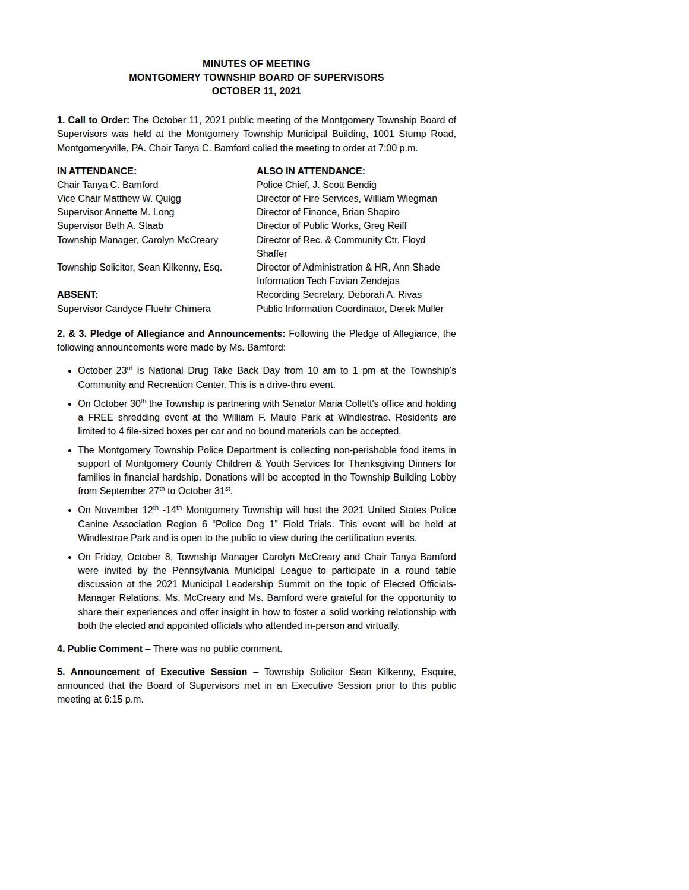MINUTES OF MEETING
MONTGOMERY TOWNSHIP BOARD OF SUPERVISORS
OCTOBER 11, 2021
1. Call to Order: The October 11, 2021 public meeting of the Montgomery Township Board of Supervisors was held at the Montgomery Township Municipal Building, 1001 Stump Road, Montgomeryville, PA. Chair Tanya C. Bamford called the meeting to order at 7:00 p.m.
| IN ATTENDANCE: | ALSO IN ATTENDANCE: |
| Chair Tanya C. Bamford | Police Chief, J. Scott Bendig |
| Vice Chair Matthew W. Quigg | Director of Fire Services, William Wiegman |
| Supervisor Annette M. Long | Director of Finance, Brian Shapiro |
| Supervisor Beth A. Staab | Director of Public Works, Greg Reiff |
| Township Manager, Carolyn McCreary | Director of Rec. & Community Ctr. Floyd Shaffer |
| Township Solicitor, Sean Kilkenny, Esq. | Director of Administration & HR, Ann Shade |
| | Information Tech Favian Zendejas |
| ABSENT: | Recording Secretary, Deborah A. Rivas |
| Supervisor Candyce Fluehr Chimera | Public Information Coordinator, Derek Muller |
2. & 3. Pledge of Allegiance and Announcements: Following the Pledge of Allegiance, the following announcements were made by Ms. Bamford:
October 23rd is National Drug Take Back Day from 10 am to 1 pm at the Township's Community and Recreation Center. This is a drive-thru event.
On October 30th the Township is partnering with Senator Maria Collett's office and holding a FREE shredding event at the William F. Maule Park at Windlestrae. Residents are limited to 4 file-sized boxes per car and no bound materials can be accepted.
The Montgomery Township Police Department is collecting non-perishable food items in support of Montgomery County Children & Youth Services for Thanksgiving Dinners for families in financial hardship. Donations will be accepted in the Township Building Lobby from September 27th to October 31st.
On November 12th -14th Montgomery Township will host the 2021 United States Police Canine Association Region 6 “Police Dog 1” Field Trials. This event will be held at Windlestrae Park and is open to the public to view during the certification events.
On Friday, October 8, Township Manager Carolyn McCreary and Chair Tanya Bamford were invited by the Pennsylvania Municipal League to participate in a round table discussion at the 2021 Municipal Leadership Summit on the topic of Elected Officials-Manager Relations. Ms. McCreary and Ms. Bamford were grateful for the opportunity to share their experiences and offer insight in how to foster a solid working relationship with both the elected and appointed officials who attended in-person and virtually.
4. Public Comment – There was no public comment.
5. Announcement of Executive Session – Township Solicitor Sean Kilkenny, Esquire, announced that the Board of Supervisors met in an Executive Session prior to this public meeting at 6:15 p.m.